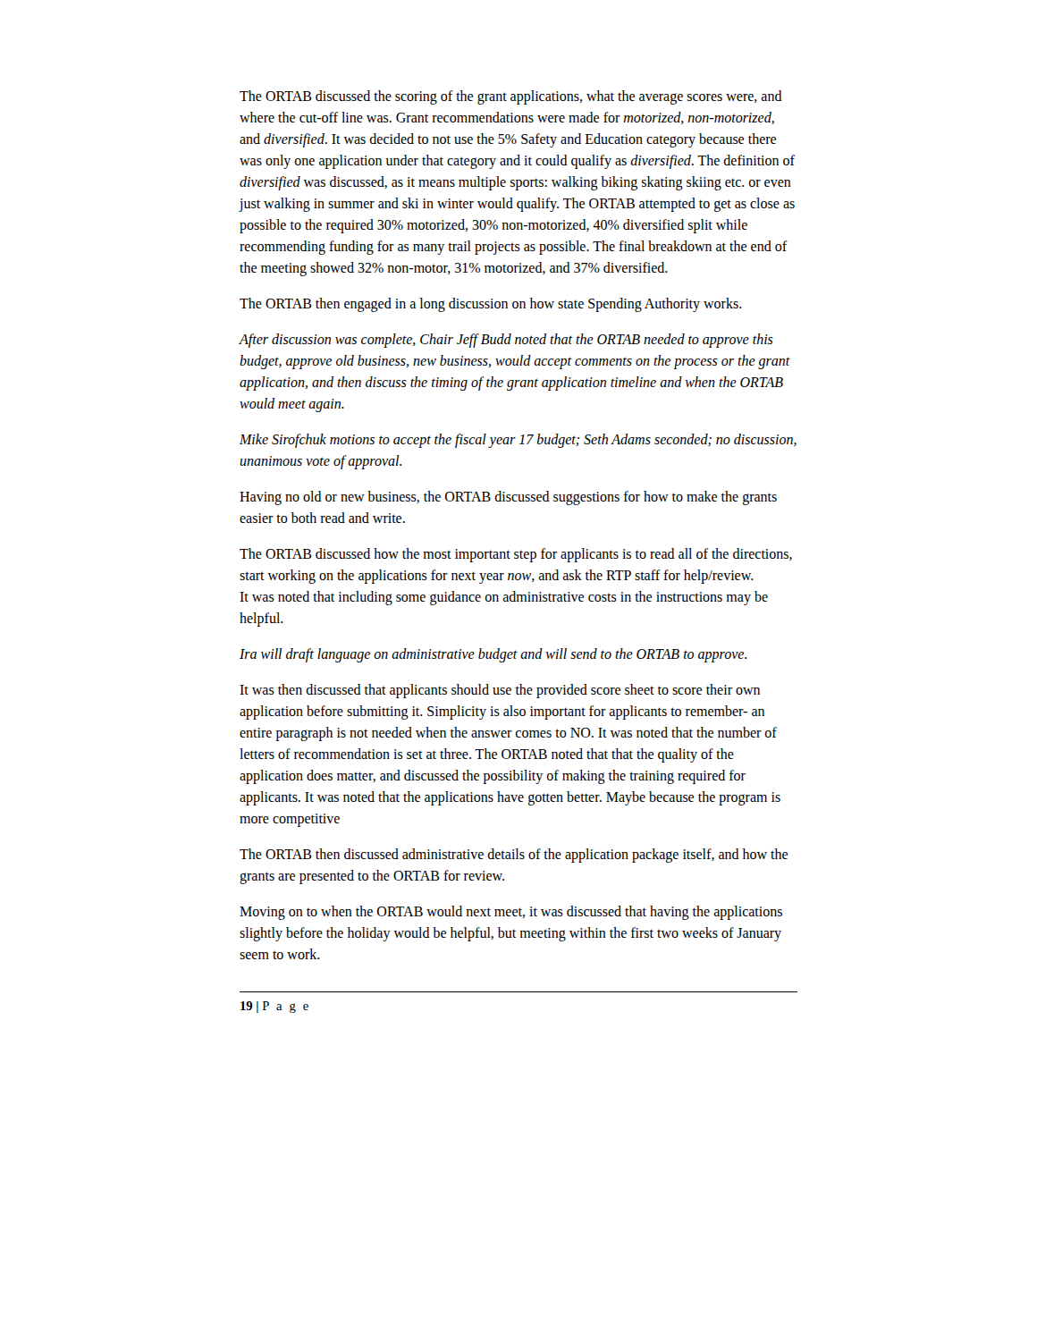The ORTAB discussed the scoring of the grant applications, what the average scores were, and where the cut-off line was. Grant recommendations were made for motorized, non-motorized, and diversified. It was decided to not use the 5% Safety and Education category because there was only one application under that category and it could qualify as diversified. The definition of diversified was discussed, as it means multiple sports: walking biking skating skiing etc. or even just walking in summer and ski in winter would qualify. The ORTAB attempted to get as close as possible to the required 30% motorized, 30% non-motorized, 40% diversified split while recommending funding for as many trail projects as possible. The final breakdown at the end of the meeting showed 32% non-motor, 31% motorized, and 37% diversified.
The ORTAB then engaged in a long discussion on how state Spending Authority works.
After discussion was complete, Chair Jeff Budd noted that the ORTAB needed to approve this budget, approve old business, new business, would accept comments on the process or the grant application, and then discuss the timing of the grant application timeline and when the ORTAB would meet again.
Mike Sirofchuk motions to accept the fiscal year 17 budget; Seth Adams seconded; no discussion, unanimous vote of approval.
Having no old or new business, the ORTAB discussed suggestions for how to make the grants easier to both read and write.
The ORTAB discussed how the most important step for applicants is to read all of the directions, start working on the applications for next year now, and ask the RTP staff for help/review.
It was noted that including some guidance on administrative costs in the instructions may be helpful.
Ira will draft language on administrative budget and will send to the ORTAB to approve.
It was then discussed that applicants should use the provided score sheet to score their own application before submitting it. Simplicity is also important for applicants to remember- an entire paragraph is not needed when the answer comes to NO. It was noted that the number of letters of recommendation is set at three. The ORTAB noted that that the quality of the application does matter, and discussed the possibility of making the training required for applicants. It was noted that the applications have gotten better. Maybe because the program is more competitive
The ORTAB then discussed administrative details of the application package itself, and how the grants are presented to the ORTAB for review.
Moving on to when the ORTAB would next meet, it was discussed that having the applications slightly before the holiday would be helpful, but meeting within the first two weeks of January seem to work.
19 | P a g e